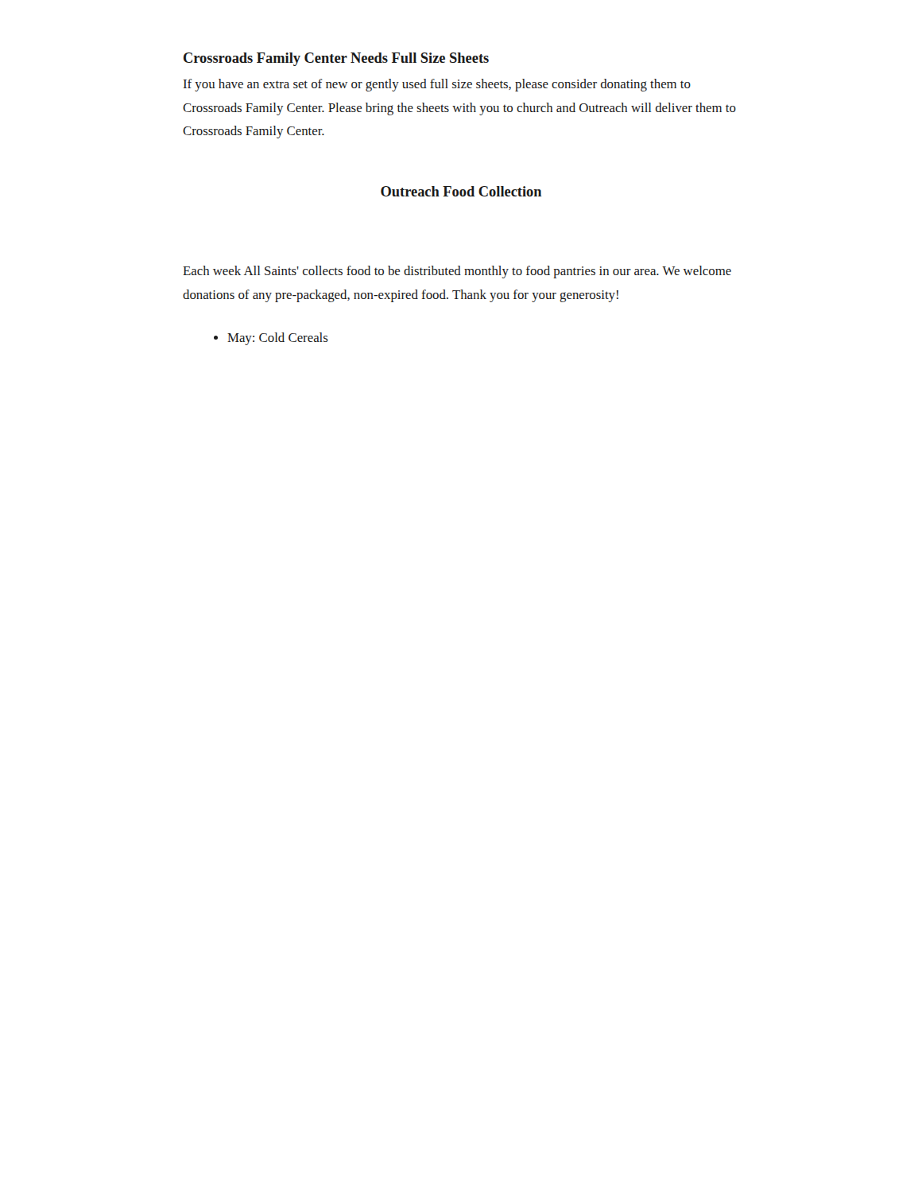Crossroads Family Center Needs Full Size Sheets
If you have an extra set of new or gently used full size sheets, please consider donating them to Crossroads Family Center. Please bring the sheets with you to church and Outreach will deliver them to Crossroads Family Center.
Outreach Food Collection
Each week All Saints' collects food to be distributed monthly to food pantries in our area. We welcome donations of any pre-packaged, non-expired food. Thank you for your generosity!
May: Cold Cereals